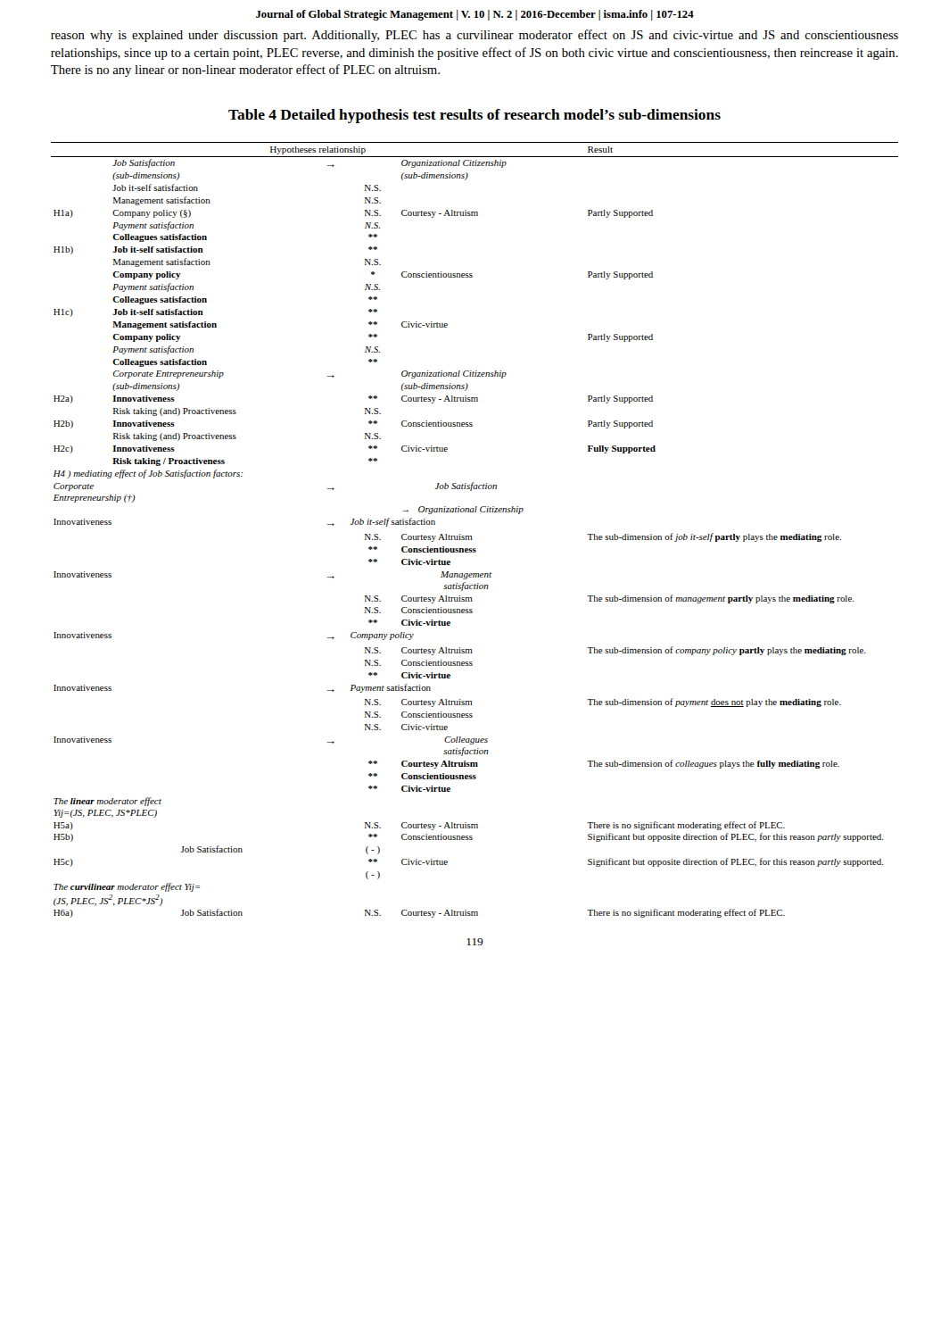Journal of Global Strategic Management | V. 10 | N. 2 | 2016-December | isma.info | 107-124
reason why is explained under discussion part. Additionally, PLEC has a curvilinear moderator effect on JS and civic-virtue and JS and conscientiousness relationships, since up to a certain point, PLEC reverse, and diminish the positive effect of JS on both civic virtue and conscientiousness, then reincrease it again. There is no any linear or non-linear moderator effect of PLEC on altruism.
Table 4 Detailed hypothesis test results of research model’s sub-dimensions
| Hypotheses relationship | Result |
| | Job Satisfaction | → | | Organizational Citizenship | |
| | (sub-dimensions) | | (sub-dimensions) | |
| | Job it-self satisfaction | | N.S. | | |
| | Management satisfaction | | N.S. | | |
| H1a) | Company policy (§) | | N.S. | Courtesy - Altruism | Partly Supported |
| | Payment satisfaction | | N.S. | | |
| | Colleagues satisfaction | | ** | | |
| H1b) | Job it-self satisfaction | | ** | | |
| Management satisfaction | | N.S. | | |
| Company policy | | * | Conscientiousness | Partly Supported |
| Payment satisfaction | | N.S. | | |
| Colleagues satisfaction | | ** | | |
| H1c) | Job it-self satisfaction | | ** | | |
| Management satisfaction | | ** | Civic-virtue | |
| Company policy | | ** | Partly Supported |
| Payment satisfaction | | N.S. | |
| Colleagues satisfaction | | ** | | |
| | Corporate Entrepreneurship | → | | Organizational Citizenship | |
| | (sub-dimensions) | | (sub-dimensions) | |
| H2a) | Innovativeness | | ** | Courtesy - Altruism | Partly Supported |
| Risk taking (and) Proactiveness | | N.S. |
| H2b) | Innovativeness | | ** | Conscientiousness | Partly Supported |
| Risk taking (and) Proactiveness | | N.S. |
| H2c) | Innovativeness | | ** | Civic-virtue | Fully Supported |
| Risk taking / Proactiveness | | ** |
| H4 ) mediating effect of Job Satisfaction factors: |
| Corporate Entrepreneurship (†) | → | Job Satisfaction | |
| | | | | → Organizational Citizenship | |
| Innovativeness | → | Job it-self satisfaction | |
| | | | N.S. | Courtesy Altruism | The sub-dimension of job it-self partly plays the mediating role. |
| | | | ** | Conscientiousness |
| | | | ** | Civic-virtue |
| Innovativeness | → | Management satisfaction | |
| | | | N.S. | Courtesy Altruism | The sub-dimension of management partly plays the mediating role. |
| | | | N.S. | Conscientiousness |
| | | | ** | Civic-virtue |
| Innovativeness | → | Company policy | |
| | | | N.S. | Courtesy Altruism | The sub-dimension of company policy partly plays the mediating role. |
| | | | N.S. | Conscientiousness |
| | | | ** | Civic-virtue |
| Innovativeness | → | Payment satisfaction | |
| | | | N.S. | Courtesy Altruism | The sub-dimension of payment does not play the mediating role. |
| | | | N.S. | Conscientiousness |
| | | | N.S. | Civic-virtue |
| Innovativeness | → | Colleagues satisfaction | |
| | | | ** | Courtesy Altruism | The sub-dimension of colleagues plays the fully mediating role. |
| | | | ** | Conscientiousness |
| | | | ** | Civic-virtue |
| The linear moderator effect Yij=(JS, PLEC, JS*PLEC) |
| H5a) | | | N.S. | Courtesy - Altruism | There is no significant moderating effect of PLEC. |
| H5b) | | | ** | Conscientiousness | Significant but opposite direction of PLEC, for this reason partly supported. |
| | Job Satisfaction | | ( - ) | |
| H5c) | | | ** | Civic-virtue | Significant but opposite direction of PLEC, for this reason partly supported. |
| | | | ( - ) | |
| The curvilinear moderator effect Yij= (JS, PLEC, JS 2 , PLEC*JS 2 ) |
| H6a) | Job Satisfaction | | N.S. | Courtesy - Altruism | There is no significant moderating effect of PLEC. |
119